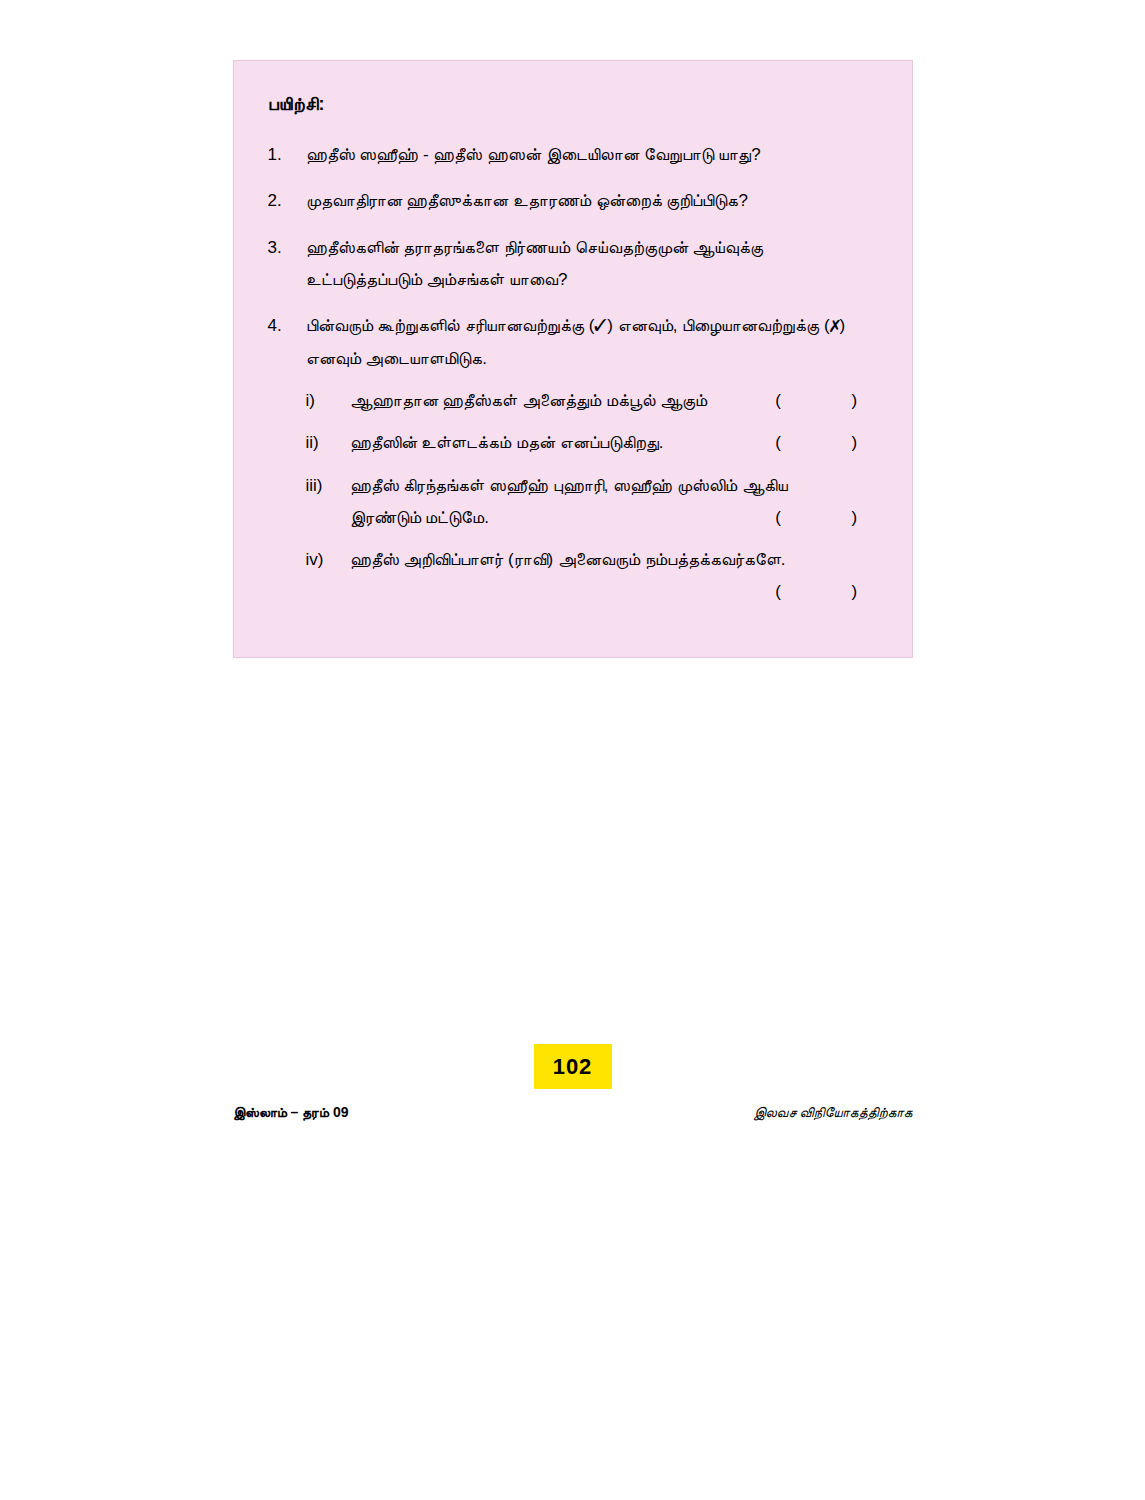பயிற்சி:
1. ஹதீஸ் ஸஹீஹ் - ஹதீஸ் ஹஸன் இடையிலான வேறுபாடு யாது?
2. முதவாதிரான ஹதீஸுக்கான உதாரணம் ஒன்றைக் குறிப்பிடுக?
3. ஹதீஸ்களின் தராதரங்களை நிர்ணயம் செய்வதற்குமுன் ஆய்வுக்கு உட்படுத்தப்படும் அம்சங்கள் யாவை?
4. பின்வரும் கூற்றுகளில் சரியானவற்றுக்கு (✓) எனவும், பிழையானவற்றுக்கு (✗) எனவும் அடையாளமிடுக.
i) ஆஹாதான ஹதீஸ்கள் அனைத்தும் மக்பூல் ஆகும் ( )
ii) ஹதீஸின் உள்ளடக்கம் மதன் எனப்படுகிறது. ( )
iii) ஹதீஸ் கிரந்தங்கள் ஸஹீஹ் புஹாரி, ஸஹீஹ் முஸ்லிம் ஆகிய இரண்டும் மட்டுமே. ( )
iv) ஹதீஸ் அறிவிப்பாளர் (ராவி) அனைவரும் நம்பத்தக்கவர்களே. ( )
102
இஸ்லாம் – தரம் 09 இலவச விநியோகத்திற்காக